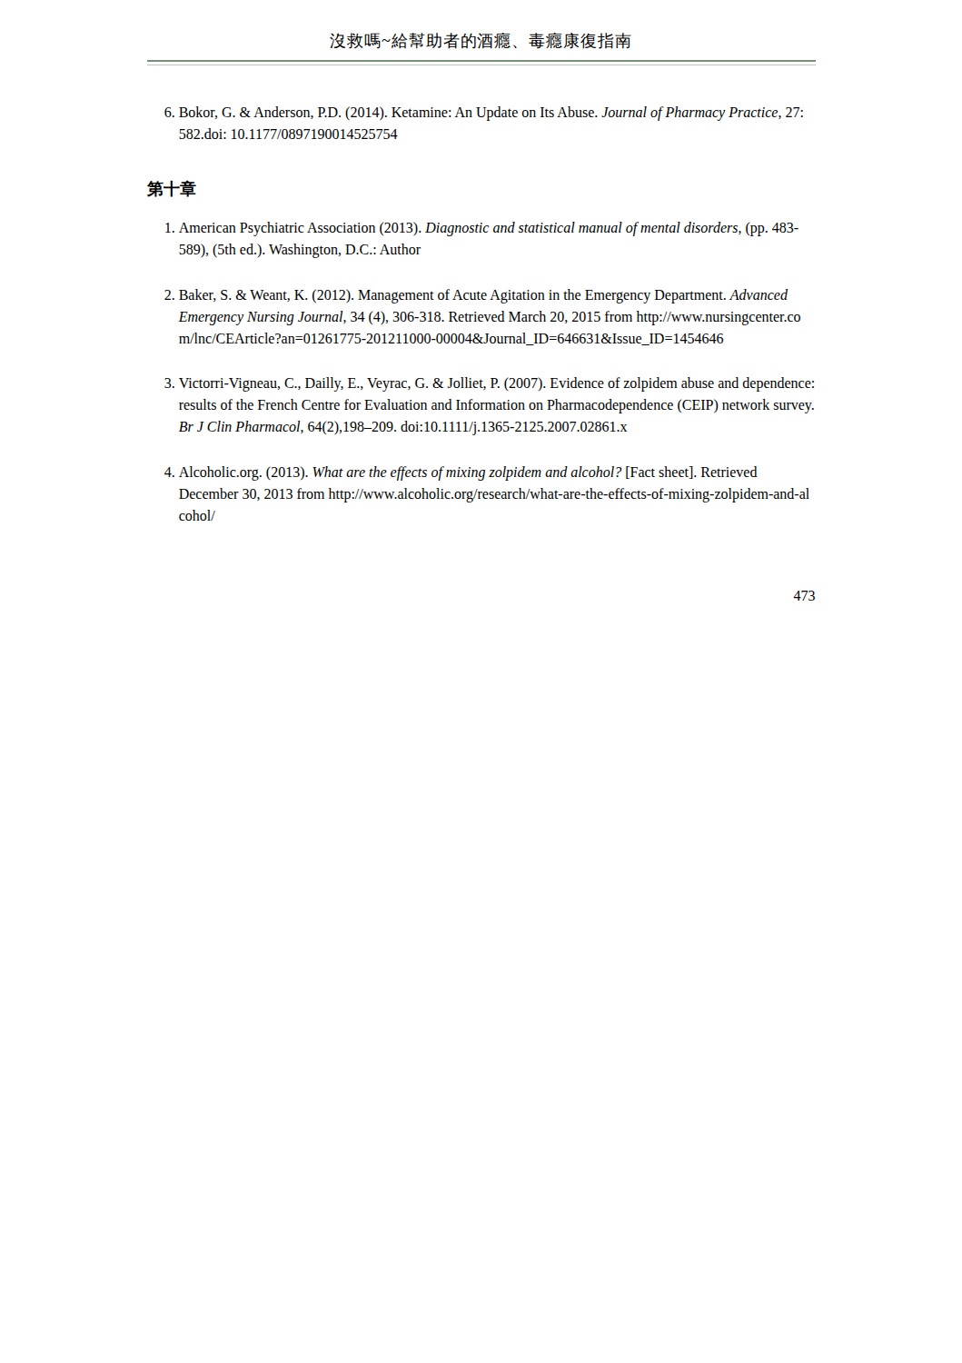沒救嗎~給幫助者的酒癮、毒癮康復指南
Bokor, G. & Anderson, P.D. (2014). Ketamine: An Update on Its Abuse. Journal of Pharmacy Practice, 27: 582.doi: 10.1177/0897190014525754
第十章
American Psychiatric Association (2013). Diagnostic and statistical manual of mental disorders, (pp. 483-589), (5th ed.). Washington, D.C.: Author
Baker, S. & Weant, K. (2012). Management of Acute Agitation in the Emergency Department. Advanced Emergency Nursing Journal, 34 (4), 306-318. Retrieved March 20, 2015 from http://www.nursingcenter.com/lnc/CEArticle?an=01261775-201211000-00004&Journal_ID=646631&Issue_ID=1454646
Victorri-Vigneau, C., Dailly, E., Veyrac, G. & Jolliet, P. (2007). Evidence of zolpidem abuse and dependence: results of the French Centre for Evaluation and Information on Pharmacodependence (CEIP) network survey. Br J Clin Pharmacol, 64(2),198–209. doi:10.1111/j.1365-2125.2007.02861.x
Alcoholic.org. (2013). What are the effects of mixing zolpidem and alcohol? [Fact sheet]. Retrieved December 30, 2013 from http://www.alcoholic.org/research/what-are-the-effects-of-mixing-zolpidem-and-alcohol/
473